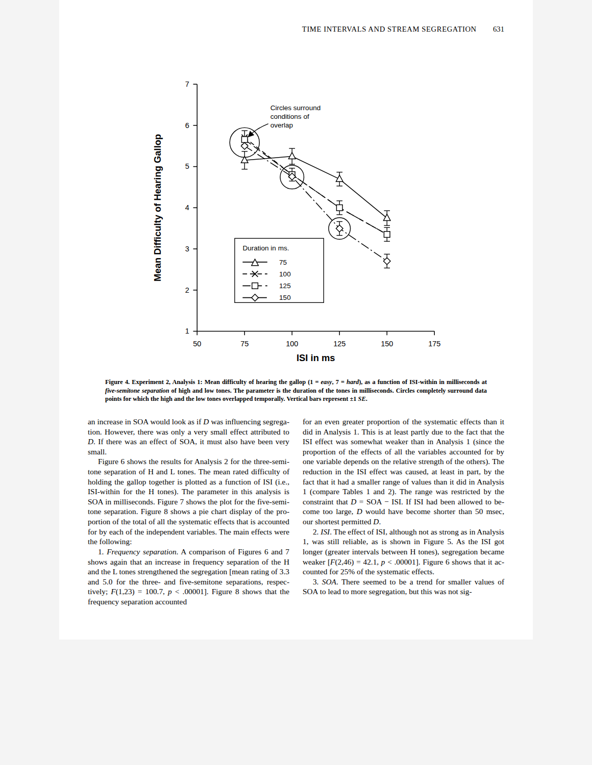TIME INTERVALS AND STREAM SEGREGATION631
1 2 3 4 5 6 7 50 75 100 125 150 175 ISI in ms Mean Difficulty of Hearing Gallop Circles surround conditions of overlap Duration in ms. 75 100 125 150
Figure 4. Experiment 2, Analysis 1: Mean difficulty of hearing the gallop (1 = easy, 7 = hard), as a function of ISI-within in milliseconds at five-semitone separation of high and low tones. The parameter is the duration of the tones in milliseconds. Circles completely surround data points for which the high and the low tones overlapped temporally. Vertical bars represent ±1 SE.
an increase in SOA would look as if D was influencing segregation. However, there was only a very small effect attributed to D. If there was an effect of SOA, it must also have been very small.
Figure 6 shows the results for Analysis 2 for the three-semitone separation of H and L tones. The mean rated difficulty of holding the gallop together is plotted as a function of ISI (i.e., ISI-within for the H tones). The parameter in this analysis is SOA in milliseconds. Figure 7 shows the plot for the five-semitone separation. Figure 8 shows a pie chart display of the proportion of the total of all the systematic effects that is accounted for by each of the independent variables. The main effects were the following:
1. Frequency separation. A comparison of Figures 6 and 7 shows again that an increase in frequency separation of the H and the L tones strengthened the segregation [mean rating of 3.3 and 5.0 for the three- and five-semitone separations, respectively; F(1,23) = 100.7, p < .00001]. Figure 8 shows that the frequency separation accounted
for an even greater proportion of the systematic effects than it did in Analysis 1. This is at least partly due to the fact that the ISI effect was somewhat weaker than in Analysis 1 (since the proportion of the effects of all the variables accounted for by one variable depends on the relative strength of the others). The reduction in the ISI effect was caused, at least in part, by the fact that it had a smaller range of values than it did in Analysis 1 (compare Tables 1 and 2). The range was restricted by the constraint that D = SOA − ISI. If ISI had been allowed to become too large, D would have become shorter than 50 msec, our shortest permitted D.
2. ISI. The effect of ISI, although not as strong as in Analysis 1, was still reliable, as is shown in Figure 5. As the ISI got longer (greater intervals between H tones), segregation became weaker [F(2,46) = 42.1, p < .00001]. Figure 6 shows that it accounted for 25% of the systematic effects.
3. SOA. There seemed to be a trend for smaller values of SOA to lead to more segregation, but this was not sig-